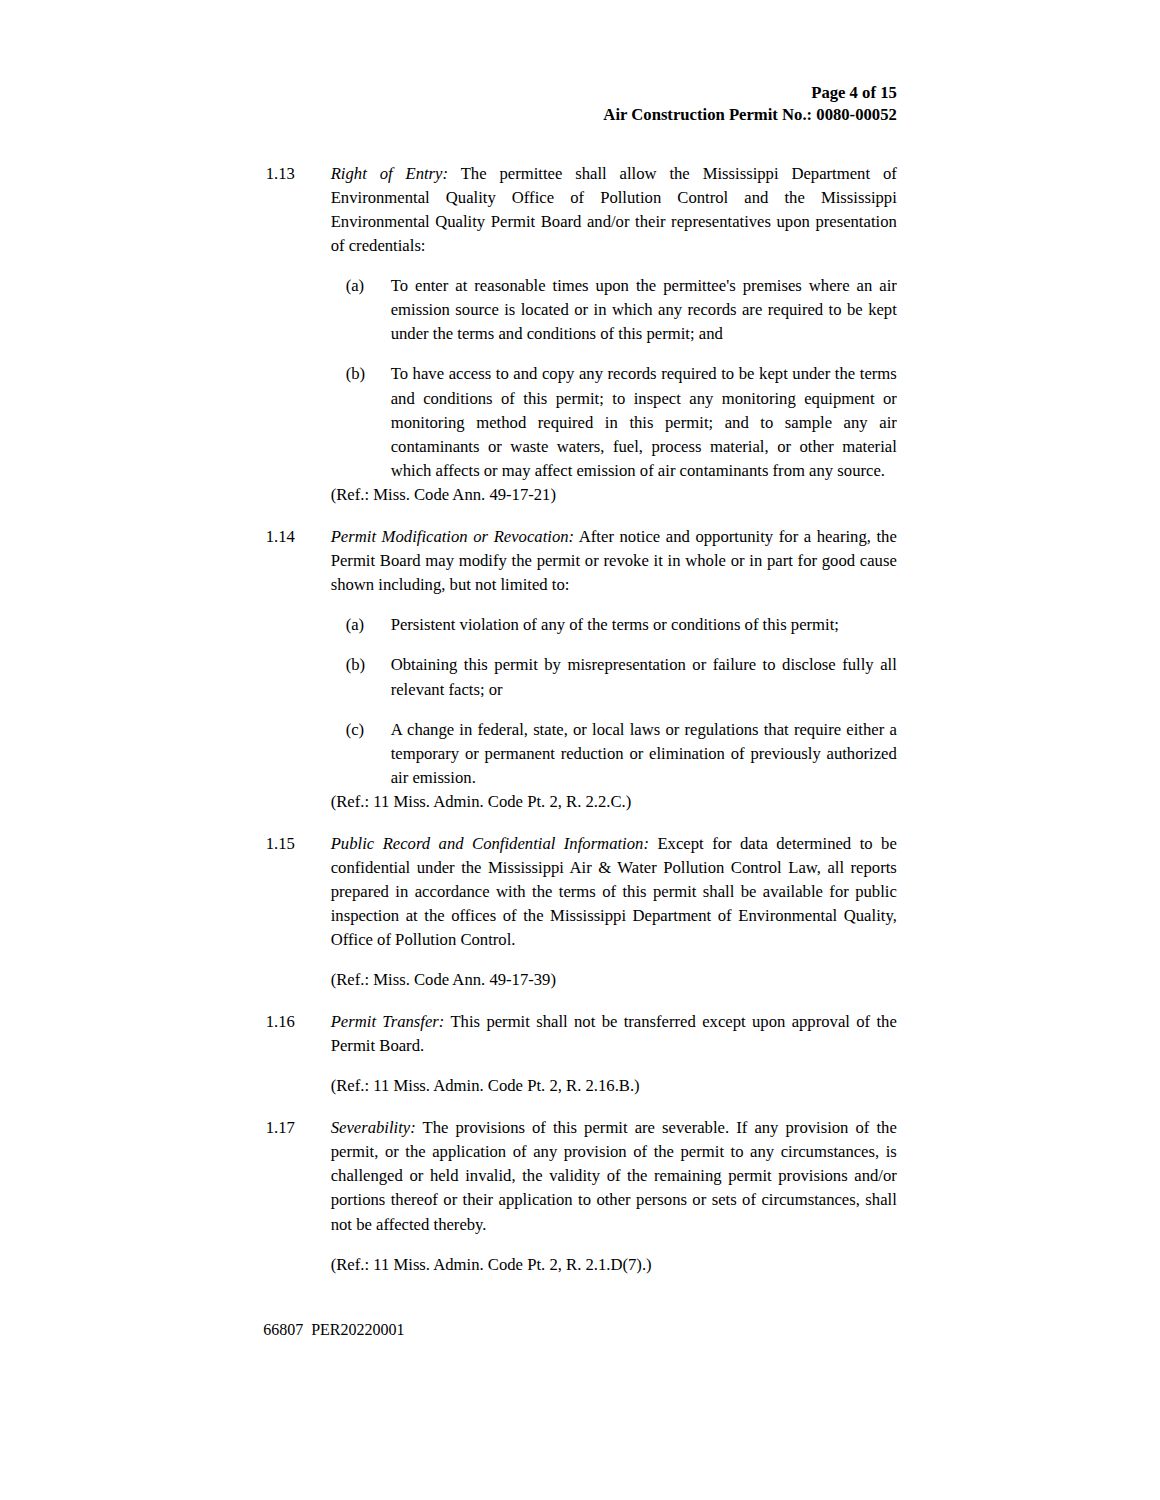Page 4 of 15 Air Construction Permit No.: 0080-00052
1.13
Right of Entry: The permittee shall allow the Mississippi Department of Environmental Quality Office of Pollution Control and the Mississippi Environmental Quality Permit Board and/or their representatives upon presentation of credentials:
(a)
To enter at reasonable times upon the permittee's premises where an air emission source is located or in which any records are required to be kept under the terms and conditions of this permit; and
(b)
To have access to and copy any records required to be kept under the terms and conditions of this permit; to inspect any monitoring equipment or monitoring method required in this permit; and to sample any air contaminants or waste waters, fuel, process material, or other material which affects or may affect emission of air contaminants from any source.
(Ref.: Miss. Code Ann. 49-17-21)
1.14
Permit Modification or Revocation: After notice and opportunity for a hearing, the Permit Board may modify the permit or revoke it in whole or in part for good cause shown including, but not limited to:
(a)
Persistent violation of any of the terms or conditions of this permit;
(b)
Obtaining this permit by misrepresentation or failure to disclose fully all relevant facts; or
(c)
A change in federal, state, or local laws or regulations that require either a temporary or permanent reduction or elimination of previously authorized air emission.
(Ref.: 11 Miss. Admin. Code Pt. 2, R. 2.2.C.)
1.15
Public Record and Confidential Information: Except for data determined to be confidential under the Mississippi Air & Water Pollution Control Law, all reports prepared in accordance with the terms of this permit shall be available for public inspection at the offices of the Mississippi Department of Environmental Quality, Office of Pollution Control.
(Ref.: Miss. Code Ann. 49-17-39)
1.16
Permit Transfer: This permit shall not be transferred except upon approval of the Permit Board.
(Ref.: 11 Miss. Admin. Code Pt. 2, R. 2.16.B.)
1.17
Severability: The provisions of this permit are severable. If any provision of the permit, or the application of any provision of the permit to any circumstances, is challenged or held invalid, the validity of the remaining permit provisions and/or portions thereof or their application to other persons or sets of circumstances, shall not be affected thereby.
(Ref.: 11 Miss. Admin. Code Pt. 2, R. 2.1.D(7).)
66807 PER20220001